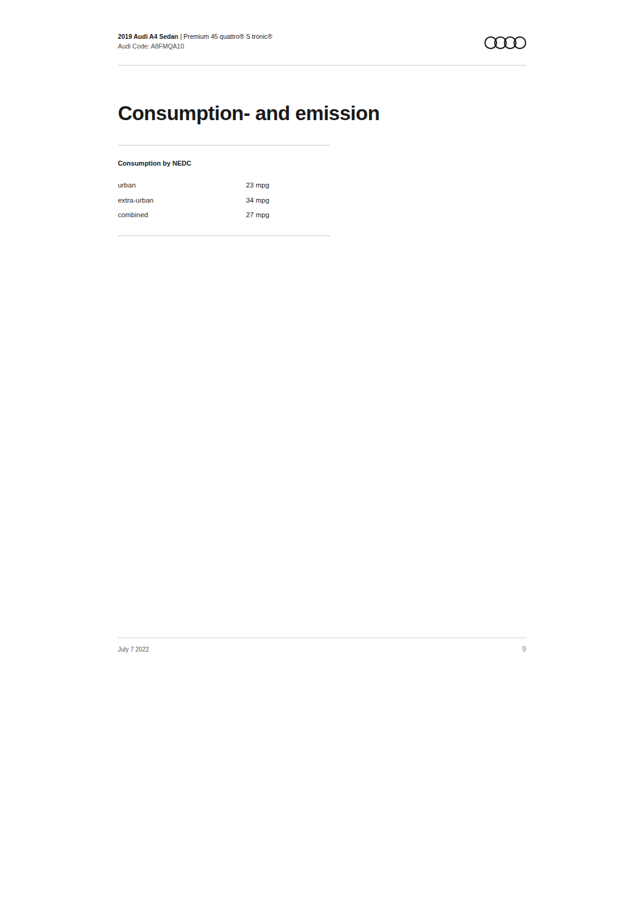2019 Audi A4 Sedan | Premium 45 quattro® S tronic®
Audi Code: A8FMQA10
Consumption- and emission
Consumption by NEDC
| urban | 23 mpg |
| extra-urban | 34 mpg |
| combined | 27 mpg |
July 7 2022
9